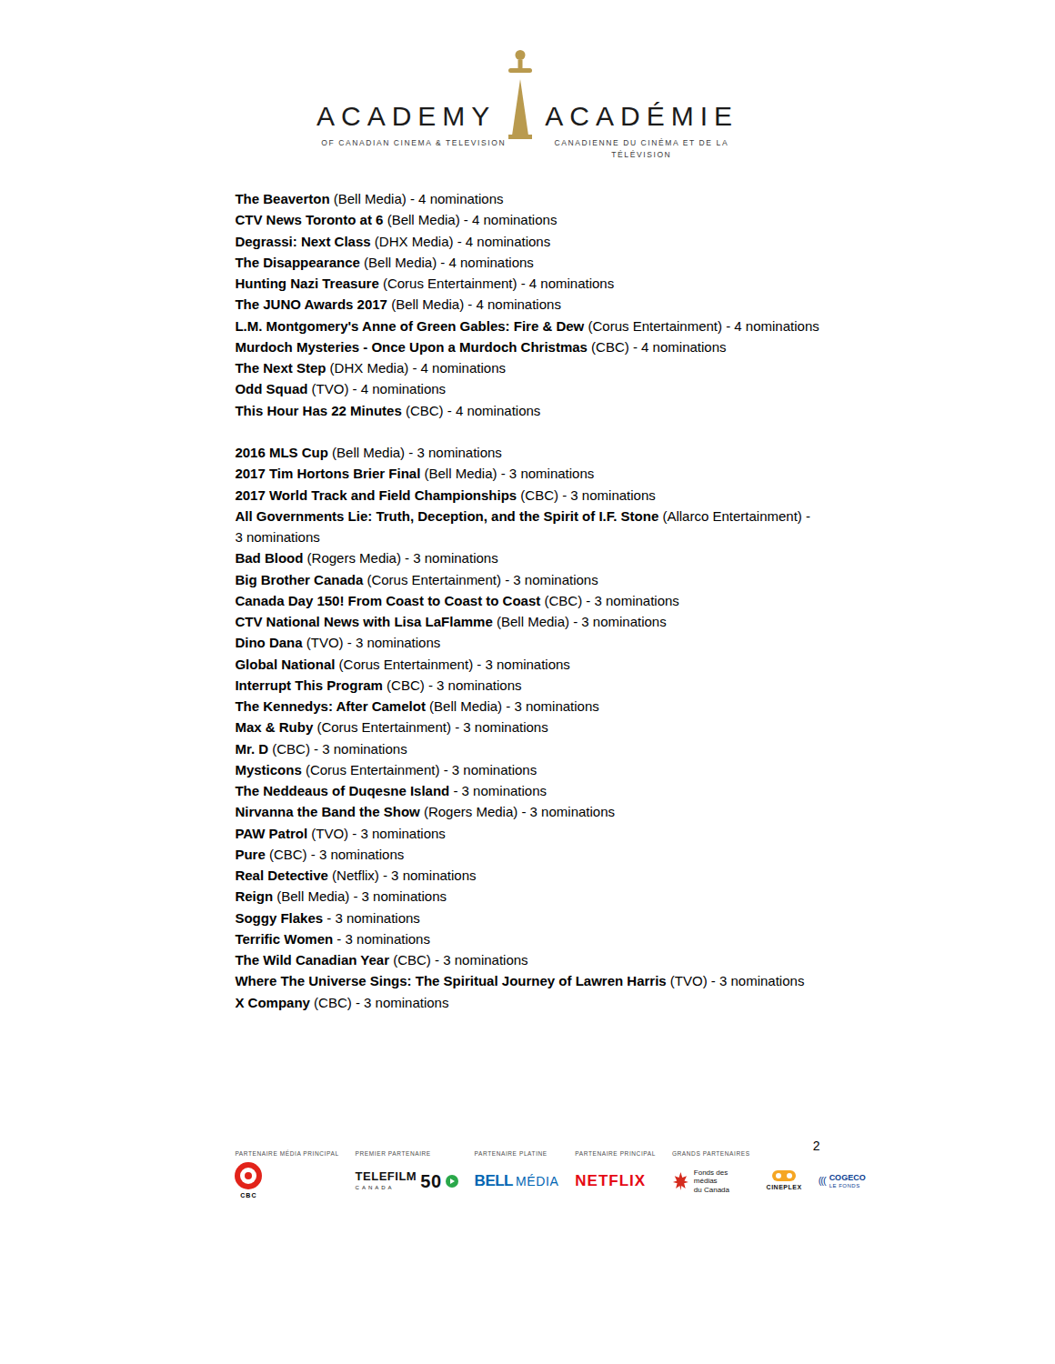ACADEMY ACADÉMIE
OF CANADIAN CINEMA & TELEVISION CANADIENNE DU CINÉMA ET DE LA TÉLÉVISION
The Beaverton (Bell Media) - 4 nominations
CTV News Toronto at 6 (Bell Media) - 4 nominations
Degrassi: Next Class (DHX Media) - 4 nominations
The Disappearance (Bell Media) - 4 nominations
Hunting Nazi Treasure (Corus Entertainment) - 4 nominations
The JUNO Awards 2017 (Bell Media) - 4 nominations
L.M. Montgomery's Anne of Green Gables: Fire & Dew (Corus Entertainment) - 4 nominations
Murdoch Mysteries - Once Upon a Murdoch Christmas (CBC) - 4 nominations
The Next Step (DHX Media) - 4 nominations
Odd Squad (TVO) - 4 nominations
This Hour Has 22 Minutes (CBC) - 4 nominations
2016 MLS Cup (Bell Media) - 3 nominations
2017 Tim Hortons Brier Final (Bell Media) - 3 nominations
2017 World Track and Field Championships (CBC) - 3 nominations
All Governments Lie: Truth, Deception, and the Spirit of I.F. Stone (Allarco Entertainment) - 3 nominations
Bad Blood (Rogers Media) - 3 nominations
Big Brother Canada (Corus Entertainment) - 3 nominations
Canada Day 150! From Coast to Coast to Coast (CBC) - 3 nominations
CTV National News with Lisa LaFlamme (Bell Media) - 3 nominations
Dino Dana (TVO) - 3 nominations
Global National (Corus Entertainment) - 3 nominations
Interrupt This Program (CBC) - 3 nominations
The Kennedys: After Camelot (Bell Media) - 3 nominations
Max & Ruby (Corus Entertainment) - 3 nominations
Mr. D (CBC) - 3 nominations
Mysticons (Corus Entertainment) - 3 nominations
The Neddeaus of Duqesne Island - 3 nominations
Nirvanna the Band the Show (Rogers Media) - 3 nominations
PAW Patrol (TVO) - 3 nominations
Pure (CBC) - 3 nominations
Real Detective (Netflix) - 3 nominations
Reign (Bell Media) - 3 nominations
Soggy Flakes - 3 nominations
Terrific Women - 3 nominations
The Wild Canadian Year (CBC) - 3 nominations
Where The Universe Sings: The Spiritual Journey of Lawren Harris (TVO) - 3 nominations
X Company (CBC) - 3 nominations
2
Partenaire média principal
CBC
Premier partenaire
TELEFILM CANADA
50
Partenaire platine
Bell Média
Partenaire principal
NETFLIX
Grands partenaires
Fonds des médias
du Canada
CINEPLEX
((( COGECOLE FONDS